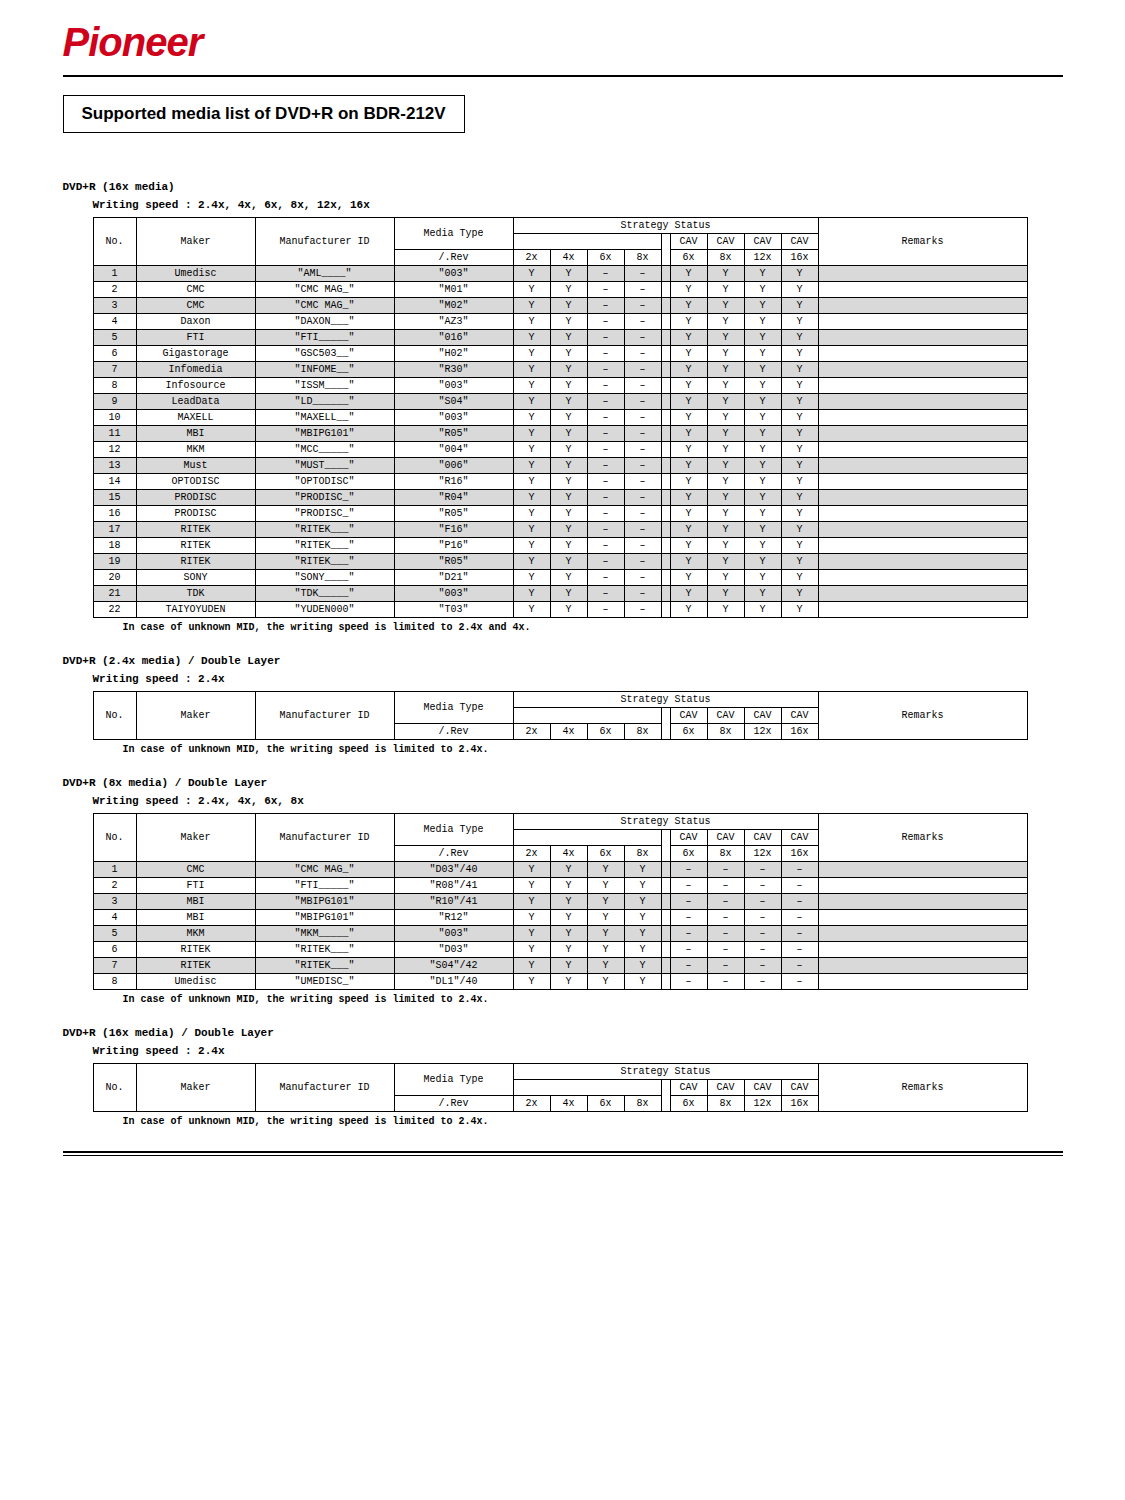Pioneer
Supported media list of DVD+R on BDR-212V
DVD+R (16x media)
Writing speed : 2.4x, 4x, 6x, 8x, 12x, 16x
| No. | Maker | Manufacturer ID | Media Type | Strategy Status | Remarks |
| --- | --- | --- | --- | --- | --- |
| | | CAV | CAV | CAV | CAV |
| /.Rev | 2x | 4x | 6x | 8x | | 6x | 8x | 12x | 16x |
| 1 | Umedisc | "AML____" | "003" | Y | Y | – | – | | Y | Y | Y | Y | |
| 2 | CMC | "CMC MAG_" | "M01" | Y | Y | – | – | | Y | Y | Y | Y | |
| 3 | CMC | "CMC MAG_" | "M02" | Y | Y | – | – | | Y | Y | Y | Y | |
| 4 | Daxon | "DAXON___" | "AZ3" | Y | Y | – | – | | Y | Y | Y | Y | |
| 5 | FTI | "FTI_____" | "016" | Y | Y | – | – | | Y | Y | Y | Y | |
| 6 | Gigastorage | "GSC503__" | "H02" | Y | Y | – | – | | Y | Y | Y | Y | |
| 7 | Infomedia | "INFOME__" | "R30" | Y | Y | – | – | | Y | Y | Y | Y | |
| 8 | Infosource | "ISSM____" | "003" | Y | Y | – | – | | Y | Y | Y | Y | |
| 9 | LeadData | "LD______" | "S04" | Y | Y | – | – | | Y | Y | Y | Y | |
| 10 | MAXELL | "MAXELL__" | "003" | Y | Y | – | – | | Y | Y | Y | Y | |
| 11 | MBI | "MBIPG101" | "R05" | Y | Y | – | – | | Y | Y | Y | Y | |
| 12 | MKM | "MCC_____" | "004" | Y | Y | – | – | | Y | Y | Y | Y | |
| 13 | Must | "MUST____" | "006" | Y | Y | – | – | | Y | Y | Y | Y | |
| 14 | OPTODISC | "OPTODISC" | "R16" | Y | Y | – | – | | Y | Y | Y | Y | |
| 15 | PRODISC | "PRODISC_" | "R04" | Y | Y | – | – | | Y | Y | Y | Y | |
| 16 | PRODISC | "PRODISC_" | "R05" | Y | Y | – | – | | Y | Y | Y | Y | |
| 17 | RITEK | "RITEK___" | "F16" | Y | Y | – | – | | Y | Y | Y | Y | |
| 18 | RITEK | "RITEK___" | "P16" | Y | Y | – | – | | Y | Y | Y | Y | |
| 19 | RITEK | "RITEK___" | "R05" | Y | Y | – | – | | Y | Y | Y | Y | |
| 20 | SONY | "SONY____" | "D21" | Y | Y | – | – | | Y | Y | Y | Y | |
| 21 | TDK | "TDK_____" | "003" | Y | Y | – | – | | Y | Y | Y | Y | |
| 22 | TAIYOYUDEN | "YUDEN000" | "T03" | Y | Y | – | – | | Y | Y | Y | Y | |
In case of unknown MID, the writing speed is limited to 2.4x and 4x.
DVD+R (2.4x media) / Double Layer
Writing speed : 2.4x
| No. | Maker | Manufacturer ID | Media Type | Strategy Status | Remarks |
| --- | --- | --- | --- | --- | --- |
| | | CAV | CAV | CAV | CAV |
| /.Rev | 2x | 4x | 6x | 8x | | 6x | 8x | 12x | 16x |
In case of unknown MID, the writing speed is limited to 2.4x.
DVD+R (8x media) / Double Layer
Writing speed : 2.4x, 4x, 6x, 8x
| No. | Maker | Manufacturer ID | Media Type | Strategy Status | Remarks |
| --- | --- | --- | --- | --- | --- |
| | | CAV | CAV | CAV | CAV |
| /.Rev | 2x | 4x | 6x | 8x | | 6x | 8x | 12x | 16x |
| 1 | CMC | "CMC MAG_" | "D03"/40 | Y | Y | Y | Y | | – | – | – | – | |
| 2 | FTI | "FTI_____" | "R08"/41 | Y | Y | Y | Y | | – | – | – | – | |
| 3 | MBI | "MBIPG101" | "R10"/41 | Y | Y | Y | Y | | – | – | – | – | |
| 4 | MBI | "MBIPG101" | "R12" | Y | Y | Y | Y | | – | – | – | – | |
| 5 | MKM | "MKM_____" | "003" | Y | Y | Y | Y | | – | – | – | – | |
| 6 | RITEK | "RITEK___" | "D03" | Y | Y | Y | Y | | – | – | – | – | |
| 7 | RITEK | "RITEK___" | "S04"/42 | Y | Y | Y | Y | | – | – | – | – | |
| 8 | Umedisc | "UMEDISC_" | "DL1"/40 | Y | Y | Y | Y | | – | – | – | – | |
In case of unknown MID, the writing speed is limited to 2.4x.
DVD+R (16x media) / Double Layer
Writing speed : 2.4x
| No. | Maker | Manufacturer ID | Media Type | Strategy Status | Remarks |
| --- | --- | --- | --- | --- | --- |
| | | CAV | CAV | CAV | CAV |
| /.Rev | 2x | 4x | 6x | 8x | | 6x | 8x | 12x | 16x |
In case of unknown MID, the writing speed is limited to 2.4x.